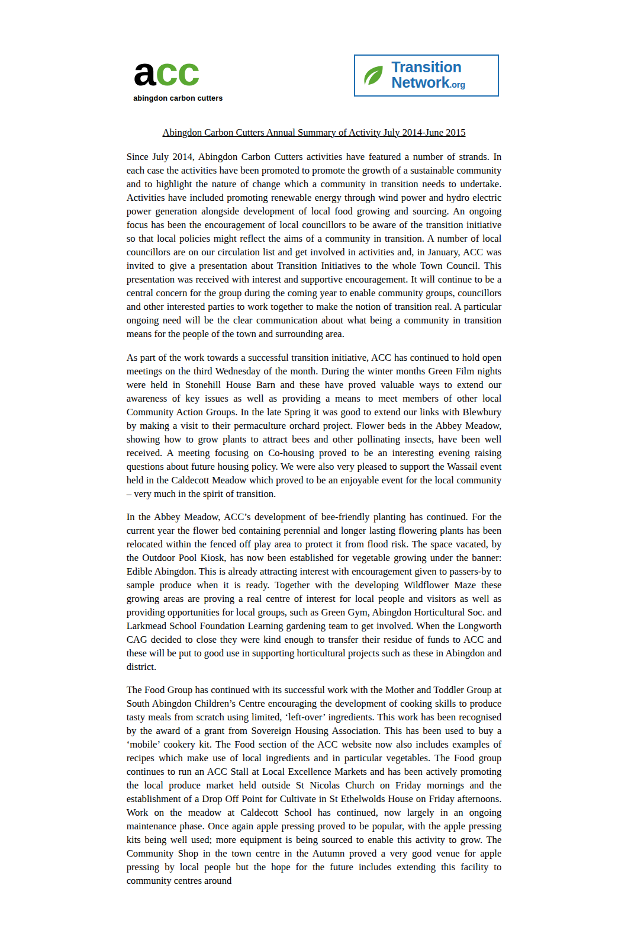acc
abingdon carbon cutters
Transition
Network.org
Abingdon Carbon Cutters Annual Summary of Activity July 2014-June 2015
Since July 2014, Abingdon Carbon Cutters activities have featured a number of strands. In each case the activities have been promoted to promote the growth of a sustainable community and to highlight the nature of change which a community in transition needs to undertake. Activities have included promoting renewable energy through wind power and hydro electric power generation alongside development of local food growing and sourcing. An ongoing focus has been the encouragement of local councillors to be aware of the transition initiative so that local policies might reflect the aims of a community in transition. A number of local councillors are on our circulation list and get involved in activities and, in January, ACC was invited to give a presentation about Transition Initiatives to the whole Town Council. This presentation was received with interest and supportive encouragement. It will continue to be a central concern for the group during the coming year to enable community groups, councillors and other interested parties to work together to make the notion of transition real. A particular ongoing need will be the clear communication about what being a community in transition means for the people of the town and surrounding area.
As part of the work towards a successful transition initiative, ACC has continued to hold open meetings on the third Wednesday of the month. During the winter months Green Film nights were held in Stonehill House Barn and these have proved valuable ways to extend our awareness of key issues as well as providing a means to meet members of other local Community Action Groups. In the late Spring it was good to extend our links with Blewbury by making a visit to their permaculture orchard project. Flower beds in the Abbey Meadow, showing how to grow plants to attract bees and other pollinating insects, have been well received. A meeting focusing on Co-housing proved to be an interesting evening raising questions about future housing policy. We were also very pleased to support the Wassail event held in the Caldecott Meadow which proved to be an enjoyable event for the local community – very much in the spirit of transition.
In the Abbey Meadow, ACC’s development of bee-friendly planting has continued. For the current year the flower bed containing perennial and longer lasting flowering plants has been relocated within the fenced off play area to protect it from flood risk. The space vacated, by the Outdoor Pool Kiosk, has now been established for vegetable growing under the banner: Edible Abingdon. This is already attracting interest with encouragement given to passers-by to sample produce when it is ready. Together with the developing Wildflower Maze these growing areas are proving a real centre of interest for local people and visitors as well as providing opportunities for local groups, such as Green Gym, Abingdon Horticultural Soc. and Larkmead School Foundation Learning gardening team to get involved. When the Longworth CAG decided to close they were kind enough to transfer their residue of funds to ACC and these will be put to good use in supporting horticultural projects such as these in Abingdon and district.
The Food Group has continued with its successful work with the Mother and Toddler Group at South Abingdon Children’s Centre encouraging the development of cooking skills to produce tasty meals from scratch using limited, ‘left-over’ ingredients. This work has been recognised by the award of a grant from Sovereign Housing Association. This has been used to buy a ‘mobile’ cookery kit. The Food section of the ACC website now also includes examples of recipes which make use of local ingredients and in particular vegetables. The Food group continues to run an ACC Stall at Local Excellence Markets and has been actively promoting the local produce market held outside St Nicolas Church on Friday mornings and the establishment of a Drop Off Point for Cultivate in St Ethelwolds House on Friday afternoons. Work on the meadow at Caldecott School has continued, now largely in an ongoing maintenance phase. Once again apple pressing proved to be popular, with the apple pressing kits being well used; more equipment is being sourced to enable this activity to grow. The Community Shop in the town centre in the Autumn proved a very good venue for apple pressing by local people but the hope for the future includes extending this facility to community centres around